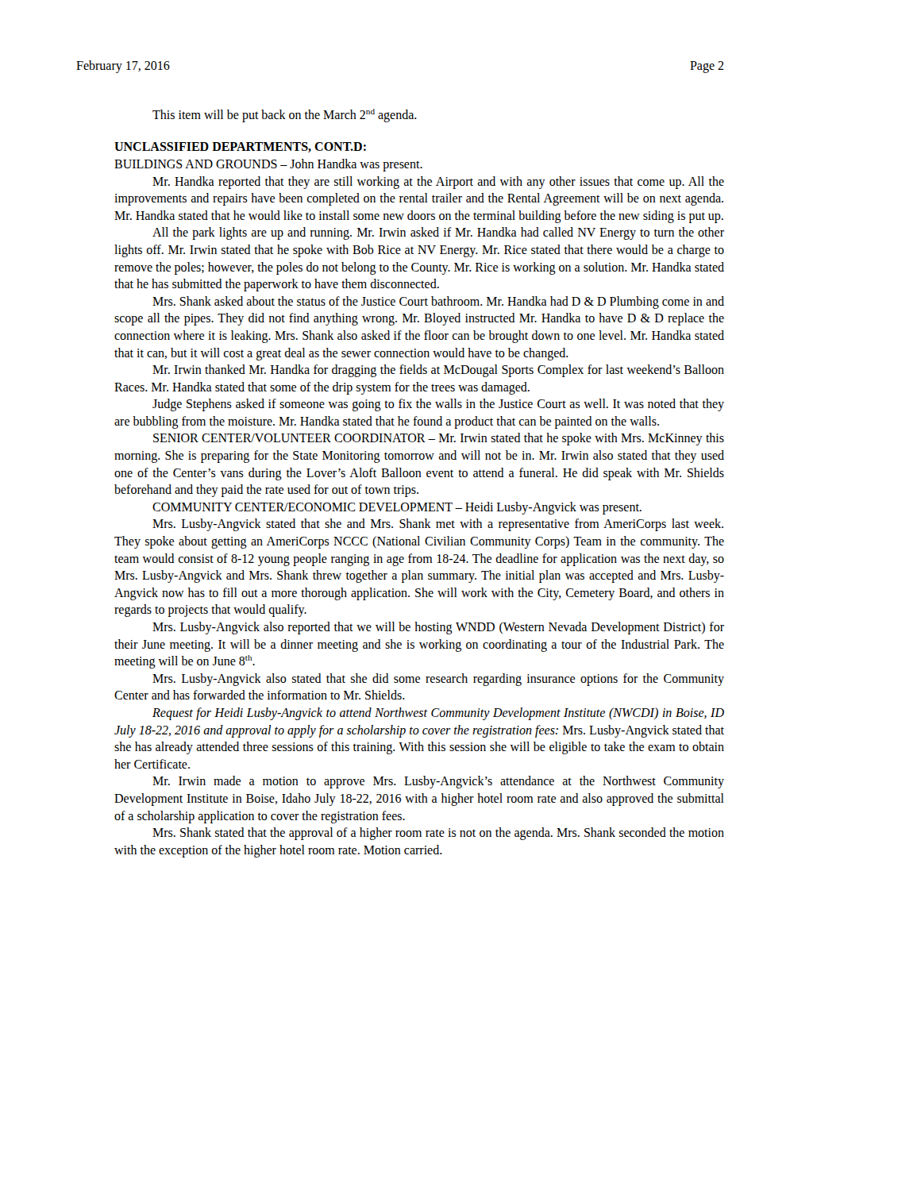February 17, 2016 Page 2
This item will be put back on the March 2nd agenda.
UNCLASSIFIED DEPARTMENTS, CONT.D:
BUILDINGS AND GROUNDS – John Handka was present.
Mr. Handka reported that they are still working at the Airport and with any other issues that come up. All the improvements and repairs have been completed on the rental trailer and the Rental Agreement will be on next agenda. Mr. Handka stated that he would like to install some new doors on the terminal building before the new siding is put up.
All the park lights are up and running. Mr. Irwin asked if Mr. Handka had called NV Energy to turn the other lights off. Mr. Irwin stated that he spoke with Bob Rice at NV Energy. Mr. Rice stated that there would be a charge to remove the poles; however, the poles do not belong to the County. Mr. Rice is working on a solution. Mr. Handka stated that he has submitted the paperwork to have them disconnected.
Mrs. Shank asked about the status of the Justice Court bathroom. Mr. Handka had D & D Plumbing come in and scope all the pipes. They did not find anything wrong. Mr. Bloyed instructed Mr. Handka to have D & D replace the connection where it is leaking. Mrs. Shank also asked if the floor can be brought down to one level. Mr. Handka stated that it can, but it will cost a great deal as the sewer connection would have to be changed.
Mr. Irwin thanked Mr. Handka for dragging the fields at McDougal Sports Complex for last weekend’s Balloon Races. Mr. Handka stated that some of the drip system for the trees was damaged.
Judge Stephens asked if someone was going to fix the walls in the Justice Court as well. It was noted that they are bubbling from the moisture. Mr. Handka stated that he found a product that can be painted on the walls.
SENIOR CENTER/VOLUNTEER COORDINATOR – Mr. Irwin stated that he spoke with Mrs. McKinney this morning. She is preparing for the State Monitoring tomorrow and will not be in. Mr. Irwin also stated that they used one of the Center’s vans during the Lover’s Aloft Balloon event to attend a funeral. He did speak with Mr. Shields beforehand and they paid the rate used for out of town trips.
COMMUNITY CENTER/ECONOMIC DEVELOPMENT – Heidi Lusby-Angvick was present.
Mrs. Lusby-Angvick stated that she and Mrs. Shank met with a representative from AmeriCorps last week. They spoke about getting an AmeriCorps NCCC (National Civilian Community Corps) Team in the community. The team would consist of 8-12 young people ranging in age from 18-24. The deadline for application was the next day, so Mrs. Lusby-Angvick and Mrs. Shank threw together a plan summary. The initial plan was accepted and Mrs. Lusby-Angvick now has to fill out a more thorough application. She will work with the City, Cemetery Board, and others in regards to projects that would qualify.
Mrs. Lusby-Angvick also reported that we will be hosting WNDD (Western Nevada Development District) for their June meeting. It will be a dinner meeting and she is working on coordinating a tour of the Industrial Park. The meeting will be on June 8th.
Mrs. Lusby-Angvick also stated that she did some research regarding insurance options for the Community Center and has forwarded the information to Mr. Shields.
Request for Heidi Lusby-Angvick to attend Northwest Community Development Institute (NWCDI) in Boise, ID July 18-22, 2016 and approval to apply for a scholarship to cover the registration fees: Mrs. Lusby-Angvick stated that she has already attended three sessions of this training. With this session she will be eligible to take the exam to obtain her Certificate.
Mr. Irwin made a motion to approve Mrs. Lusby-Angvick’s attendance at the Northwest Community Development Institute in Boise, Idaho July 18-22, 2016 with a higher hotel room rate and also approved the submittal of a scholarship application to cover the registration fees.
Mrs. Shank stated that the approval of a higher room rate is not on the agenda. Mrs. Shank seconded the motion with the exception of the higher hotel room rate. Motion carried.